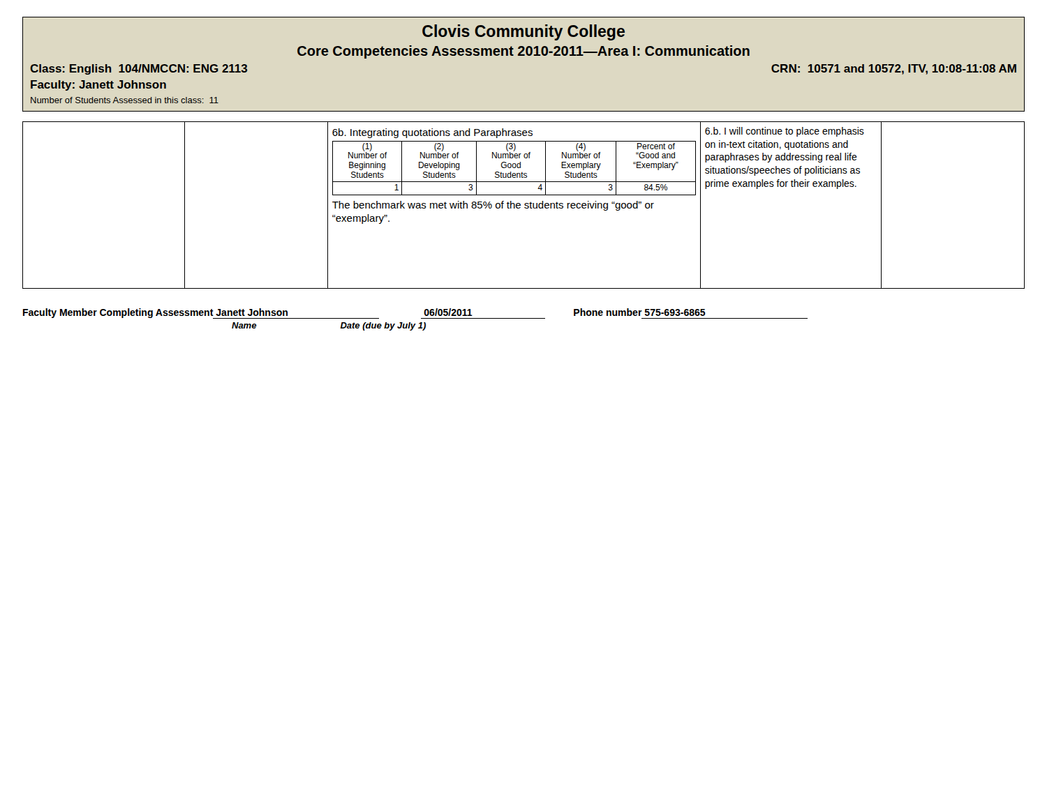Clovis Community College
Core Competencies Assessment 2010-2011—Area I: Communication
Class: English 104/NMCCN: ENG 2113
CRN: 10571 and 10572, ITV, 10:08-11:08 AM
Faculty: Janett Johnson
Number of Students Assessed in this class: 11
| | | 6b. Integrating quotations and Paraphrases / (1) Number of Beginning Students / (2) Number of Developing Students / (3) Number of Good Students / (4) Number of Exemplary Students / Percent of “Good and “Exemplary” / / --- / --- / --- / --- / --- / / 1 / 3 / 4 / 3 / 84.5% / The benchmark was met with 85% of the students receiving “good” or “exemplary”. | 6.b. I will continue to place emphasis on in-text citation, quotations and paraphrases by addressing real life situations/speeches of politicians as prime examples for their examples. | |
Faculty Member Completing Assessment Janett Johnson 06/05/2011 Phone number 575-693-6865
Name Date (due by July 1)